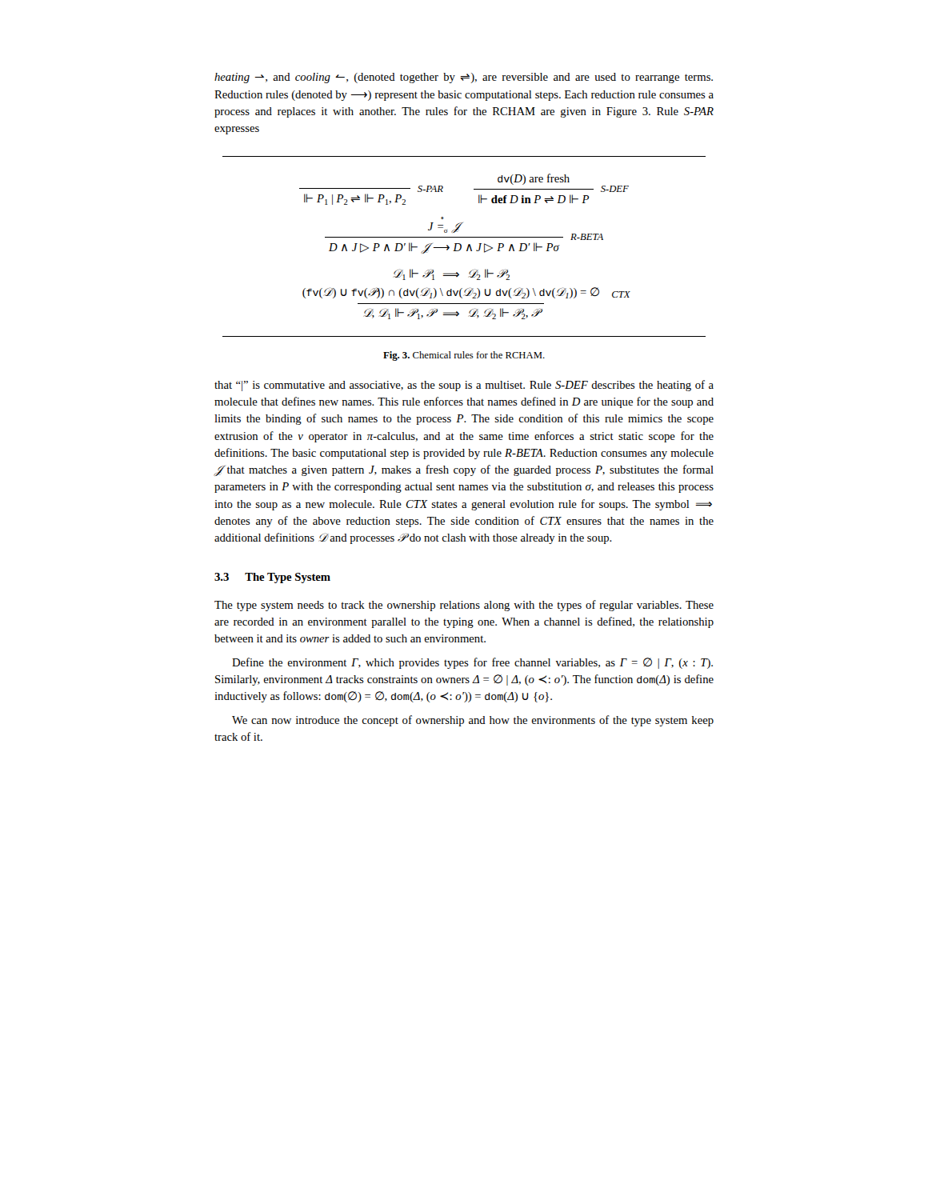heating ⇀, and cooling ↼, (denoted together by ⇌), are reversible and are used to rearrange terms. Reduction rules (denoted by ⟶) represent the basic computational steps. Each reduction rule consumes a process and replaces it with another. The rules for the RCHAM are given in Figure 3. Rule S-PAR expresses
⊩ P1 | P2 ⇌ ⊩ P1, P2 S-PAR
dv(D) are fresh ⊩ def D in P ⇌ D ⊩ P S-DEF
J ∘=σ 𝒥 D ∧ J ▷ P ∧ D′ ⊩ 𝒥 ⟶ D ∧ J ▷ P ∧ D′ ⊩ Pσ R-BETA
𝒟1 ⊩ 𝒫1 ⟹ 𝒟2 ⊩ 𝒫2 (fv(𝒟) ∪ fv(𝒫)) ∩ (dv(𝒟1) \ dv(𝒟2) ∪ dv(𝒟2) \ dv(𝒟1)) = ∅ 𝒟, 𝒟1 ⊩ 𝒫1, 𝒫 ⟹ 𝒟, 𝒟2 ⊩ 𝒫2, 𝒫 CTX
Fig. 3. Chemical rules for the RCHAM.
that “|” is commutative and associative, as the soup is a multiset. Rule S-DEF describes the heating of a molecule that defines new names. This rule enforces that names defined in D are unique for the soup and limits the binding of such names to the process P. The side condition of this rule mimics the scope extrusion of the ν operator in π-calculus, and at the same time enforces a strict static scope for the definitions. The basic computational step is provided by rule R-BETA. Reduction consumes any molecule 𝒥 that matches a given pattern J, makes a fresh copy of the guarded process P, substitutes the formal parameters in P with the corresponding actual sent names via the substitution σ, and releases this process into the soup as a new molecule. Rule CTX states a general evolution rule for soups. The symbol ⟹ denotes any of the above reduction steps. The side condition of CTX ensures that the names in the additional definitions 𝒟 and processes 𝒫 do not clash with those already in the soup.
3.3 The Type System
The type system needs to track the ownership relations along with the types of regular variables. These are recorded in an environment parallel to the typing one. When a channel is defined, the relationship between it and its owner is added to such an environment.
Define the environment Γ, which provides types for free channel variables, as Γ = ∅ | Γ, (x : T). Similarly, environment Δ tracks constraints on owners Δ = ∅ | Δ, (o ≺: o′). The function dom(Δ) is define inductively as follows: dom(∅) = ∅, dom(Δ, (o ≺: o′)) = dom(Δ) ∪ {o}.
We can now introduce the concept of ownership and how the environments of the type system keep track of it.